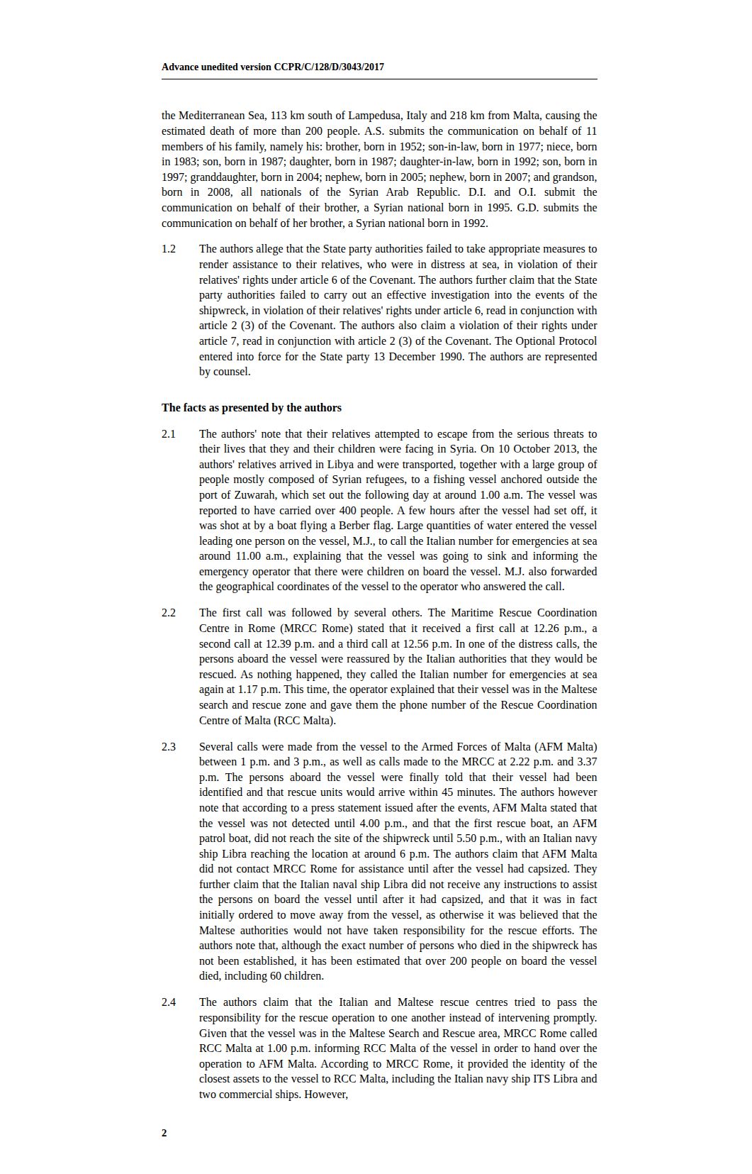Advance unedited version CCPR/C/128/D/3043/2017
the Mediterranean Sea, 113 km south of Lampedusa, Italy and 218 km from Malta, causing the estimated death of more than 200 people. A.S. submits the communication on behalf of 11 members of his family, namely his: brother, born in 1952; son-in-law, born in 1977; niece, born in 1983; son, born in 1987; daughter, born in 1987; daughter-in-law, born in 1992; son, born in 1997; granddaughter, born in 2004; nephew, born in 2005; nephew, born in 2007; and grandson, born in 2008, all nationals of the Syrian Arab Republic. D.I. and O.I. submit the communication on behalf of their brother, a Syrian national born in 1995. G.D. submits the communication on behalf of her brother, a Syrian national born in 1992.
1.2 The authors allege that the State party authorities failed to take appropriate measures to render assistance to their relatives, who were in distress at sea, in violation of their relatives' rights under article 6 of the Covenant. The authors further claim that the State party authorities failed to carry out an effective investigation into the events of the shipwreck, in violation of their relatives' rights under article 6, read in conjunction with article 2 (3) of the Covenant. The authors also claim a violation of their rights under article 7, read in conjunction with article 2 (3) of the Covenant. The Optional Protocol entered into force for the State party 13 December 1990. The authors are represented by counsel.
The facts as presented by the authors
2.1 The authors' note that their relatives attempted to escape from the serious threats to their lives that they and their children were facing in Syria. On 10 October 2013, the authors' relatives arrived in Libya and were transported, together with a large group of people mostly composed of Syrian refugees, to a fishing vessel anchored outside the port of Zuwarah, which set out the following day at around 1.00 a.m. The vessel was reported to have carried over 400 people. A few hours after the vessel had set off, it was shot at by a boat flying a Berber flag. Large quantities of water entered the vessel leading one person on the vessel, M.J., to call the Italian number for emergencies at sea around 11.00 a.m., explaining that the vessel was going to sink and informing the emergency operator that there were children on board the vessel. M.J. also forwarded the geographical coordinates of the vessel to the operator who answered the call.
2.2 The first call was followed by several others. The Maritime Rescue Coordination Centre in Rome (MRCC Rome) stated that it received a first call at 12.26 p.m., a second call at 12.39 p.m. and a third call at 12.56 p.m. In one of the distress calls, the persons aboard the vessel were reassured by the Italian authorities that they would be rescued. As nothing happened, they called the Italian number for emergencies at sea again at 1.17 p.m. This time, the operator explained that their vessel was in the Maltese search and rescue zone and gave them the phone number of the Rescue Coordination Centre of Malta (RCC Malta).
2.3 Several calls were made from the vessel to the Armed Forces of Malta (AFM Malta) between 1 p.m. and 3 p.m., as well as calls made to the MRCC at 2.22 p.m. and 3.37 p.m. The persons aboard the vessel were finally told that their vessel had been identified and that rescue units would arrive within 45 minutes. The authors however note that according to a press statement issued after the events, AFM Malta stated that the vessel was not detected until 4.00 p.m., and that the first rescue boat, an AFM patrol boat, did not reach the site of the shipwreck until 5.50 p.m., with an Italian navy ship Libra reaching the location at around 6 p.m. The authors claim that AFM Malta did not contact MRCC Rome for assistance until after the vessel had capsized. They further claim that the Italian naval ship Libra did not receive any instructions to assist the persons on board the vessel until after it had capsized, and that it was in fact initially ordered to move away from the vessel, as otherwise it was believed that the Maltese authorities would not have taken responsibility for the rescue efforts. The authors note that, although the exact number of persons who died in the shipwreck has not been established, it has been estimated that over 200 people on board the vessel died, including 60 children.
2.4 The authors claim that the Italian and Maltese rescue centres tried to pass the responsibility for the rescue operation to one another instead of intervening promptly. Given that the vessel was in the Maltese Search and Rescue area, MRCC Rome called RCC Malta at 1.00 p.m. informing RCC Malta of the vessel in order to hand over the operation to AFM Malta. According to MRCC Rome, it provided the identity of the closest assets to the vessel to RCC Malta, including the Italian navy ship ITS Libra and two commercial ships. However,
2